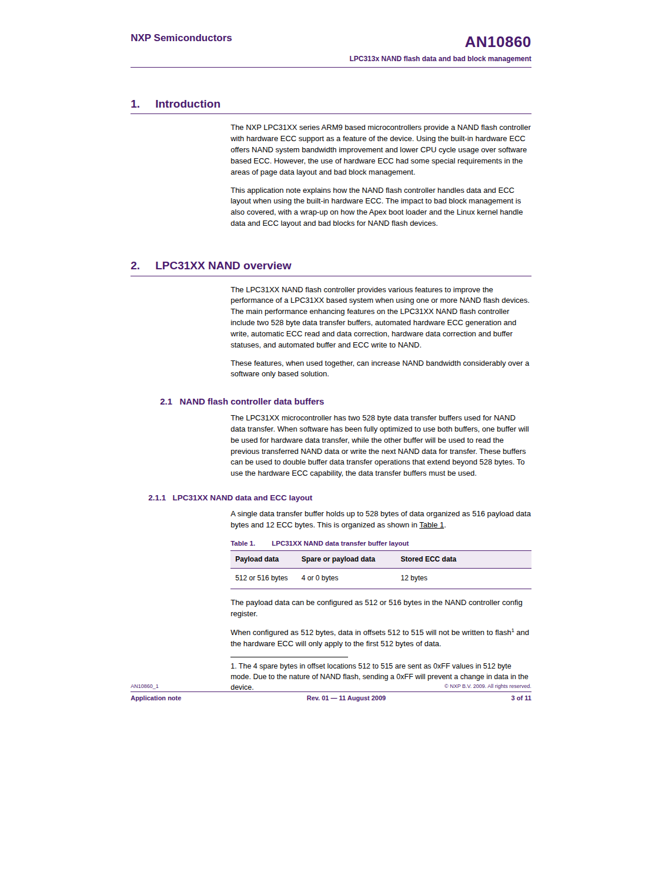NXP Semiconductors
AN10860
LPC313x NAND flash data and bad block management
1. Introduction
The NXP LPC31XX series ARM9 based microcontrollers provide a NAND flash controller with hardware ECC support as a feature of the device. Using the built-in hardware ECC offers NAND system bandwidth improvement and lower CPU cycle usage over software based ECC. However, the use of hardware ECC had some special requirements in the areas of page data layout and bad block management.
This application note explains how the NAND flash controller handles data and ECC layout when using the built-in hardware ECC. The impact to bad block management is also covered, with a wrap-up on how the Apex boot loader and the Linux kernel handle data and ECC layout and bad blocks for NAND flash devices.
2. LPC31XX NAND overview
The LPC31XX NAND flash controller provides various features to improve the performance of a LPC31XX based system when using one or more NAND flash devices. The main performance enhancing features on the LPC31XX NAND flash controller include two 528 byte data transfer buffers, automated hardware ECC generation and write, automatic ECC read and data correction, hardware data correction and buffer statuses, and automated buffer and ECC write to NAND.
These features, when used together, can increase NAND bandwidth considerably over a software only based solution.
2.1 NAND flash controller data buffers
The LPC31XX microcontroller has two 528 byte data transfer buffers used for NAND data transfer. When software has been fully optimized to use both buffers, one buffer will be used for hardware data transfer, while the other buffer will be used to read the previous transferred NAND data or write the next NAND data for transfer. These buffers can be used to double buffer data transfer operations that extend beyond 528 bytes. To use the hardware ECC capability, the data transfer buffers must be used.
2.1.1 LPC31XX NAND data and ECC layout
A single data transfer buffer holds up to 528 bytes of data organized as 516 payload data bytes and 12 ECC bytes. This is organized as shown in Table 1.
Table 1. LPC31XX NAND data transfer buffer layout
| Payload data | Spare or payload data | Stored ECC data |
| --- | --- | --- |
| 512 or 516 bytes | 4 or 0 bytes | 12 bytes |
The payload data can be configured as 512 or 516 bytes in the NAND controller config register.
When configured as 512 bytes, data in offsets 512 to 515 will not be written to flash1 and the hardware ECC will only apply to the first 512 bytes of data.
1. The 4 spare bytes in offset locations 512 to 515 are sent as 0xFF values in 512 byte mode. Due to the nature of NAND flash, sending a 0xFF will prevent a change in data in the device.
AN10860_1
© NXP B.V. 2009. All rights reserved.
Application note
Rev. 01 — 11 August 2009
3 of 11